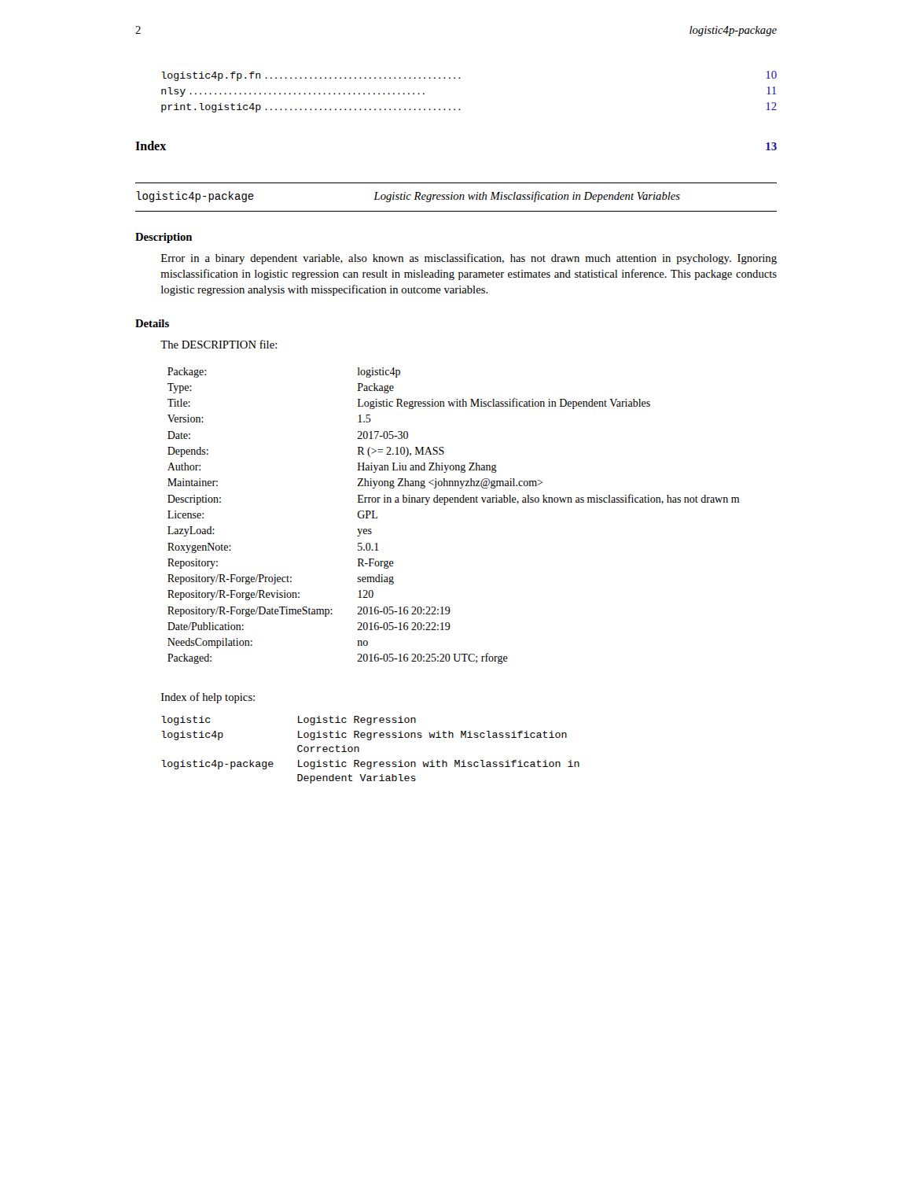2 logistic4p-package
logistic4p.fp.fn ........................................ 10
nlsy ................................................ 11
print.logistic4p ........................................ 12
Index 13
logistic4p-package Logistic Regression with Misclassification in Dependent Variables
Description
Error in a binary dependent variable, also known as misclassification, has not drawn much attention in psychology. Ignoring misclassification in logistic regression can result in misleading parameter estimates and statistical inference. This package conducts logistic regression analysis with misspecification in outcome variables.
Details
The DESCRIPTION file:
| Package: | logistic4p |
| Type: | Package |
| Title: | Logistic Regression with Misclassification in Dependent Variables |
| Version: | 1.5 |
| Date: | 2017-05-30 |
| Depends: | R (>= 2.10), MASS |
| Author: | Haiyan Liu and Zhiyong Zhang |
| Maintainer: | Zhiyong Zhang <johnnyzhz@gmail.com> |
| Description: | Error in a binary dependent variable, also known as misclassification, has not drawn m |
| License: | GPL |
| LazyLoad: | yes |
| RoxygenNote: | 5.0.1 |
| Repository: | R-Forge |
| Repository/R-Forge/Project: | semdiag |
| Repository/R-Forge/Revision: | 120 |
| Repository/R-Forge/DateTimeStamp: | 2016-05-16 20:22:19 |
| Date/Publication: | 2016-05-16 20:22:19 |
| NeedsCompilation: | no |
| Packaged: | 2016-05-16 20:25:20 UTC; rforge |
Index of help topics:
| logistic | Logistic Regression |
| logistic4p | Logistic Regressions with Misclassification Correction |
| logistic4p-package | Logistic Regression with Misclassification in Dependent Variables |